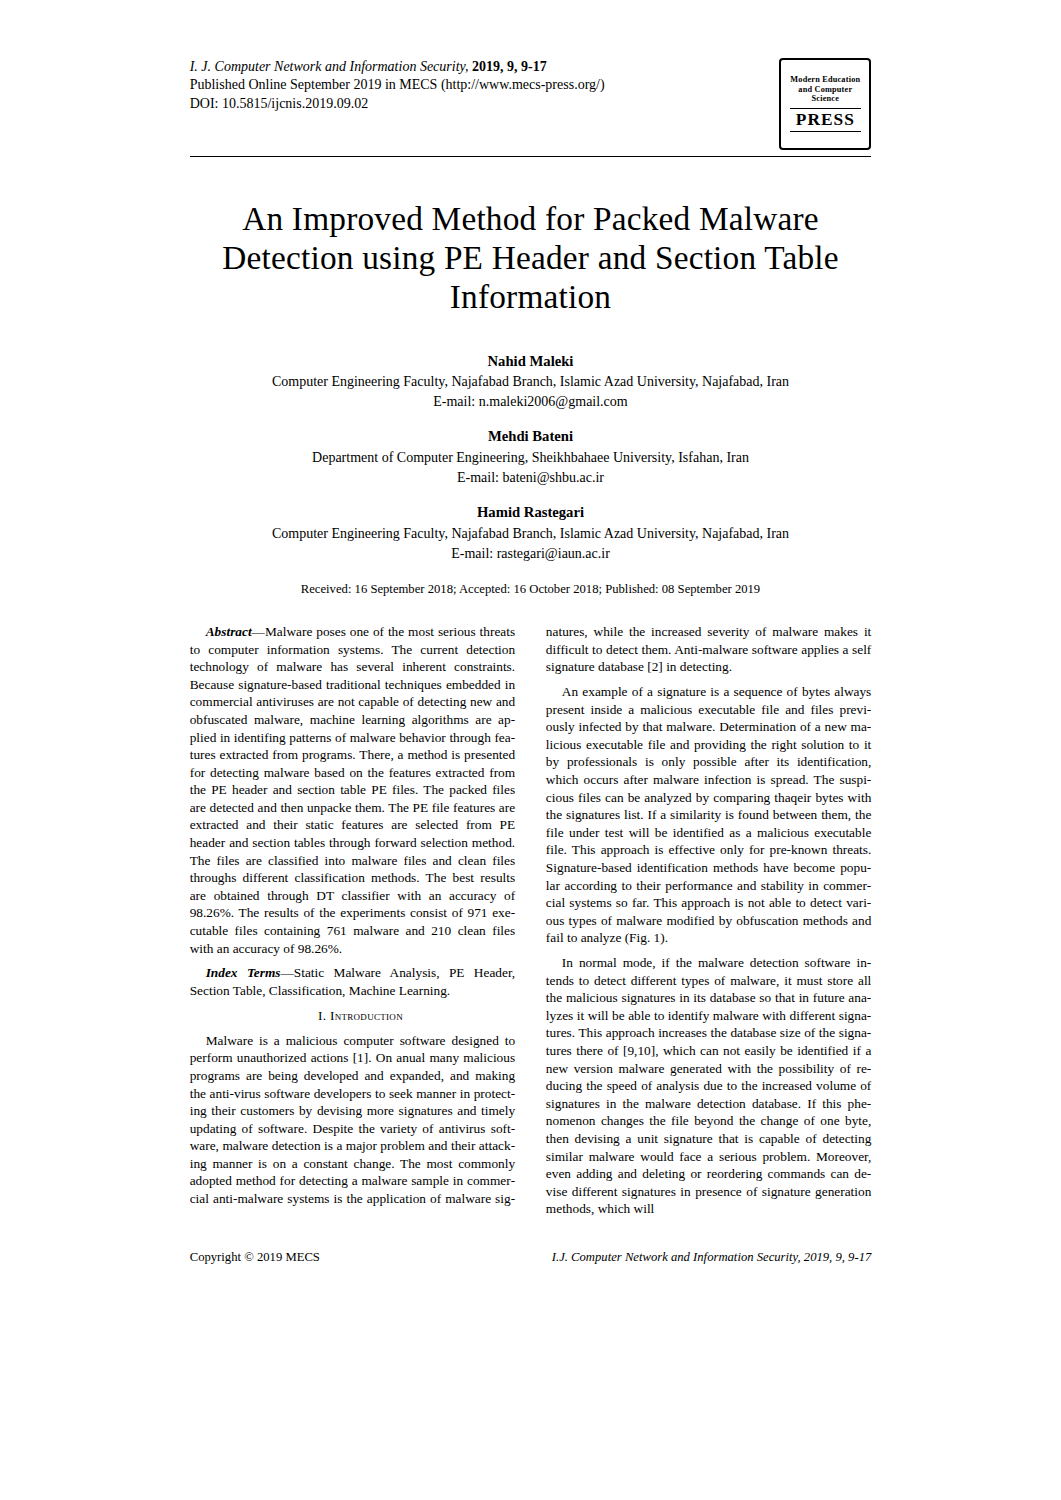I. J. Computer Network and Information Security, 2019, 9, 9-17
Published Online September 2019 in MECS (http://www.mecs-press.org/)
DOI: 10.5815/ijcnis.2019.09.02
Modern Education
and Computer Science
PRESS
An Improved Method for Packed Malware
Detection using PE Header and Section Table
Information
Nahid Maleki
Computer Engineering Faculty, Najafabad Branch, Islamic Azad University, Najafabad, Iran
E-mail: n.maleki2006@gmail.com
Mehdi Bateni
Department of Computer Engineering, Sheikhbahaee University, Isfahan, Iran
E-mail: bateni@shbu.ac.ir
Hamid Rastegari
Computer Engineering Faculty, Najafabad Branch, Islamic Azad University, Najafabad, Iran
E-mail: rastegari@iaun.ac.ir
Received: 16 September 2018; Accepted: 16 October 2018; Published: 08 September 2019
Abstract—Malware poses one of the most serious threats to computer information systems. The current detection technology of malware has several inherent constraints. Because signature-based traditional techniques embedded in commercial antiviruses are not capable of detecting new and obfuscated malware, machine learning algorithms are applied in identifing patterns of malware behavior through features extracted from programs. There, a method is presented for detecting malware based on the features extracted from the PE header and section table PE files. The packed files are detected and then unpacke them. The PE file features are extracted and their static features are selected from PE header and section tables through forward selection method. The files are classified into malware files and clean files throughs different classification methods. The best results are obtained through DT classifier with an accuracy of 98.26%. The results of the experiments consist of 971 executable files containing 761 malware and 210 clean files with an accuracy of 98.26%.
Index Terms—Static Malware Analysis, PE Header, Section Table, Classification, Machine Learning.
I. Introduction
Malware is a malicious computer software designed to perform unauthorized actions [1]. On anual many malicious programs are being developed and expanded, and making the anti-virus software developers to seek manner in protecting their customers by devising more signatures and timely updating of software. Despite the variety of antivirus software, malware detection is a major problem and their attacking manner is on a constant change. The most commonly adopted method for detecting a malware sample in commercial anti-malware systems is the application of malware signatures, while the increased severity of malware makes it difficult to detect them. Anti-malware software applies a self signature database [2] in detecting.
An example of a signature is a sequence of bytes always present inside a malicious executable file and files previously infected by that malware. Determination of a new malicious executable file and providing the right solution to it by professionals is only possible after its identification, which occurs after malware infection is spread. The suspicious files can be analyzed by comparing thaqeir bytes with the signatures list. If a similarity is found between them, the file under test will be identified as a malicious executable file. This approach is effective only for pre-known threats. Signature-based identification methods have become popular according to their performance and stability in commercial systems so far. This approach is not able to detect various types of malware modified by obfuscation methods and fail to analyze (Fig. 1).
In normal mode, if the malware detection software intends to detect different types of malware, it must store all the malicious signatures in its database so that in future analyzes it will be able to identify malware with different signatures. This approach increases the database size of the signatures there of [9,10], which can not easily be identified if a new version malware generated with the possibility of reducing the speed of analysis due to the increased volume of signatures in the malware detection database. If this phenomenon changes the file beyond the change of one byte, then devising a unit signature that is capable of detecting similar malware would face a serious problem. Moreover, even adding and deleting or reordering commands can devise different signatures in presence of signature generation methods, which will
Copyright © 2019 MECS
I.J. Computer Network and Information Security, 2019, 9, 9-17